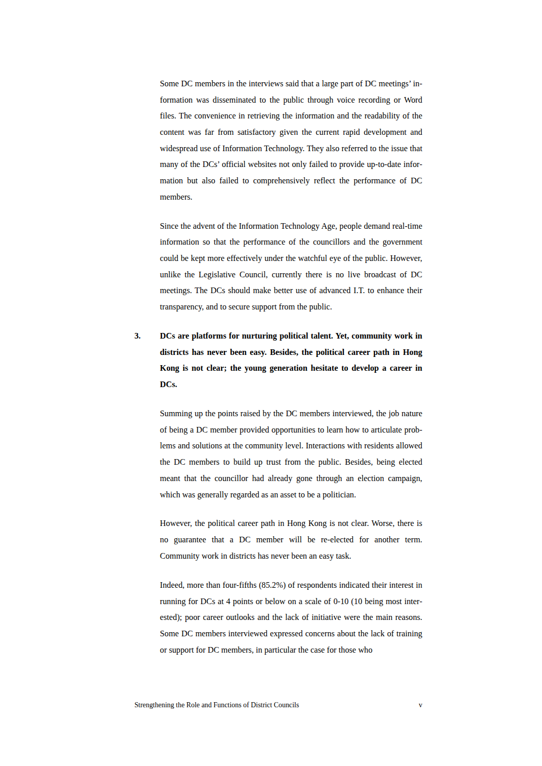Some DC members in the interviews said that a large part of DC meetings’ information was disseminated to the public through voice recording or Word files. The convenience in retrieving the information and the readability of the content was far from satisfactory given the current rapid development and widespread use of Information Technology. They also referred to the issue that many of the DCs’ official websites not only failed to provide up-to-date information but also failed to comprehensively reflect the performance of DC members.
Since the advent of the Information Technology Age, people demand real-time information so that the performance of the councillors and the government could be kept more effectively under the watchful eye of the public. However, unlike the Legislative Council, currently there is no live broadcast of DC meetings. The DCs should make better use of advanced I.T. to enhance their transparency, and to secure support from the public.
3.
DCs are platforms for nurturing political talent. Yet, community work in districts has never been easy. Besides, the political career path in Hong Kong is not clear; the young generation hesitate to develop a career in DCs.
Summing up the points raised by the DC members interviewed, the job nature of being a DC member provided opportunities to learn how to articulate problems and solutions at the community level. Interactions with residents allowed the DC members to build up trust from the public. Besides, being elected meant that the councillor had already gone through an election campaign, which was generally regarded as an asset to be a politician.
However, the political career path in Hong Kong is not clear. Worse, there is no guarantee that a DC member will be re-elected for another term. Community work in districts has never been an easy task.
Indeed, more than four-fifths (85.2%) of respondents indicated their interest in running for DCs at 4 points or below on a scale of 0-10 (10 being most interested); poor career outlooks and the lack of initiative were the main reasons. Some DC members interviewed expressed concerns about the lack of training or support for DC members, in particular the case for those who
Strengthening the Role and Functions of District Councils
v